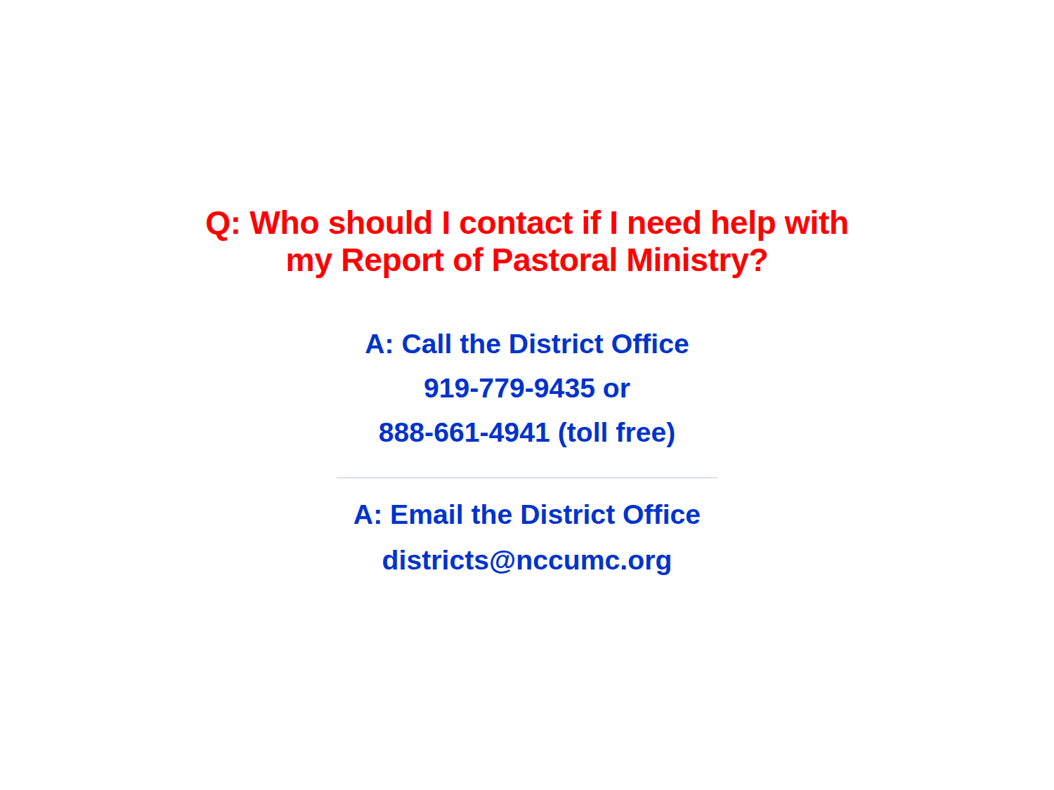Q: Who should I contact if I need help with my Report of Pastoral Ministry?
A: Call the District Office
919-779-9435 or
888-661-4941 (toll free)
A: Email the District Office
districts@nccumc.org